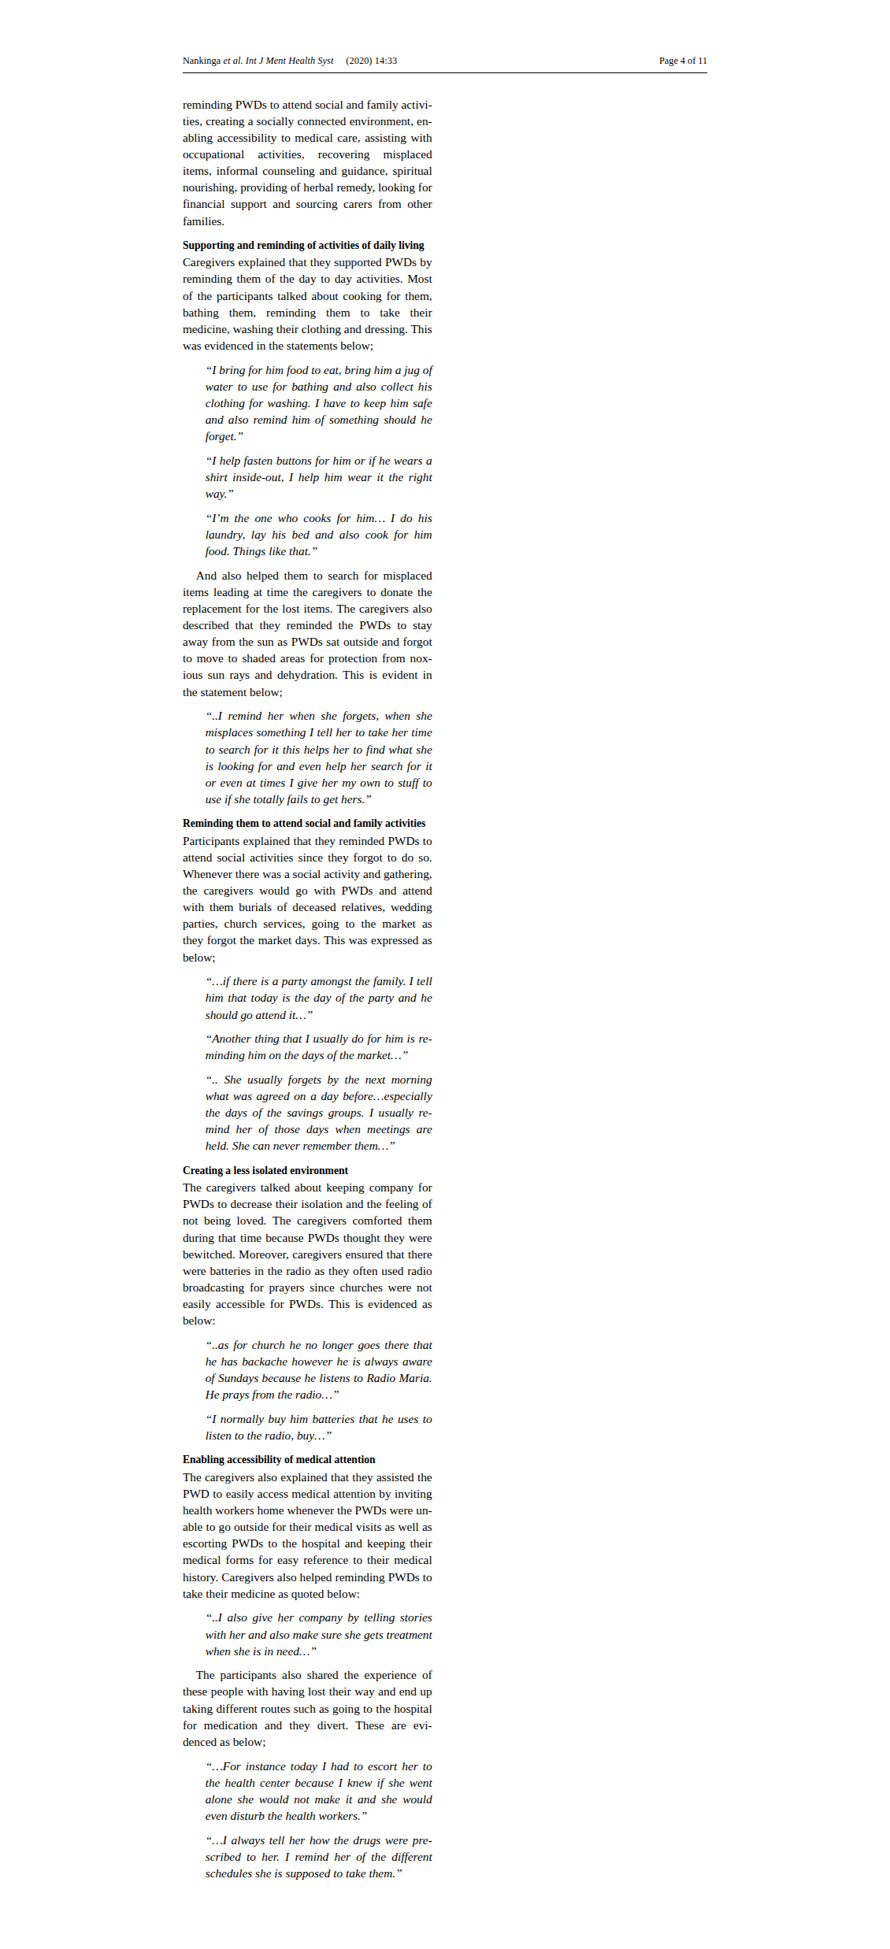Nankinga et al. Int J Ment Health Syst (2020) 14:33
Page 4 of 11
reminding PWDs to attend social and family activities, creating a socially connected environment, enabling accessibility to medical care, assisting with occupational activities, recovering misplaced items, informal counseling and guidance, spiritual nourishing, providing of herbal remedy, looking for financial support and sourcing carers from other families.
Supporting and reminding of activities of daily living
Caregivers explained that they supported PWDs by reminding them of the day to day activities. Most of the participants talked about cooking for them, bathing them, reminding them to take their medicine, washing their clothing and dressing. This was evidenced in the statements below;
“I bring for him food to eat, bring him a jug of water to use for bathing and also collect his clothing for washing. I have to keep him safe and also remind him of something should he forget.”
“I help fasten buttons for him or if he wears a shirt inside-out, I help him wear it the right way.”
“I’m the one who cooks for him… I do his laundry, lay his bed and also cook for him food. Things like that.”
And also helped them to search for misplaced items leading at time the caregivers to donate the replacement for the lost items. The caregivers also described that they reminded the PWDs to stay away from the sun as PWDs sat outside and forgot to move to shaded areas for protection from noxious sun rays and dehydration. This is evident in the statement below;
“..I remind her when she forgets, when she misplaces something I tell her to take her time to search for it this helps her to find what she is looking for and even help her search for it or even at times I give her my own to stuff to use if she totally fails to get hers.”
Reminding them to attend social and family activities
Participants explained that they reminded PWDs to attend social activities since they forgot to do so. Whenever there was a social activity and gathering, the caregivers would go with PWDs and attend with them burials of deceased relatives, wedding parties, church services, going to the market as they forgot the market days. This was expressed as below;
“…if there is a party amongst the family. I tell him that today is the day of the party and he should go attend it…”
“Another thing that I usually do for him is reminding him on the days of the market…”
“.. She usually forgets by the next morning what was agreed on a day before…especially the days of the savings groups. I usually remind her of those days when meetings are held. She can never remember them…”
Creating a less isolated environment
The caregivers talked about keeping company for PWDs to decrease their isolation and the feeling of not being loved. The caregivers comforted them during that time because PWDs thought they were bewitched. Moreover, caregivers ensured that there were batteries in the radio as they often used radio broadcasting for prayers since churches were not easily accessible for PWDs. This is evidenced as below:
“..as for church he no longer goes there that he has backache however he is always aware of Sundays because he listens to Radio Maria. He prays from the radio…”
“I normally buy him batteries that he uses to listen to the radio, buy…”
Enabling accessibility of medical attention
The caregivers also explained that they assisted the PWD to easily access medical attention by inviting health workers home whenever the PWDs were unable to go outside for their medical visits as well as escorting PWDs to the hospital and keeping their medical forms for easy reference to their medical history. Caregivers also helped reminding PWDs to take their medicine as quoted below:
“..I also give her company by telling stories with her and also make sure she gets treatment when she is in need…”
The participants also shared the experience of these people with having lost their way and end up taking different routes such as going to the hospital for medication and they divert. These are evidenced as below;
“…For instance today I had to escort her to the health center because I knew if she went alone she would not make it and she would even disturb the health workers.”
“…I always tell her how the drugs were prescribed to her. I remind her of the different schedules she is supposed to take them.”